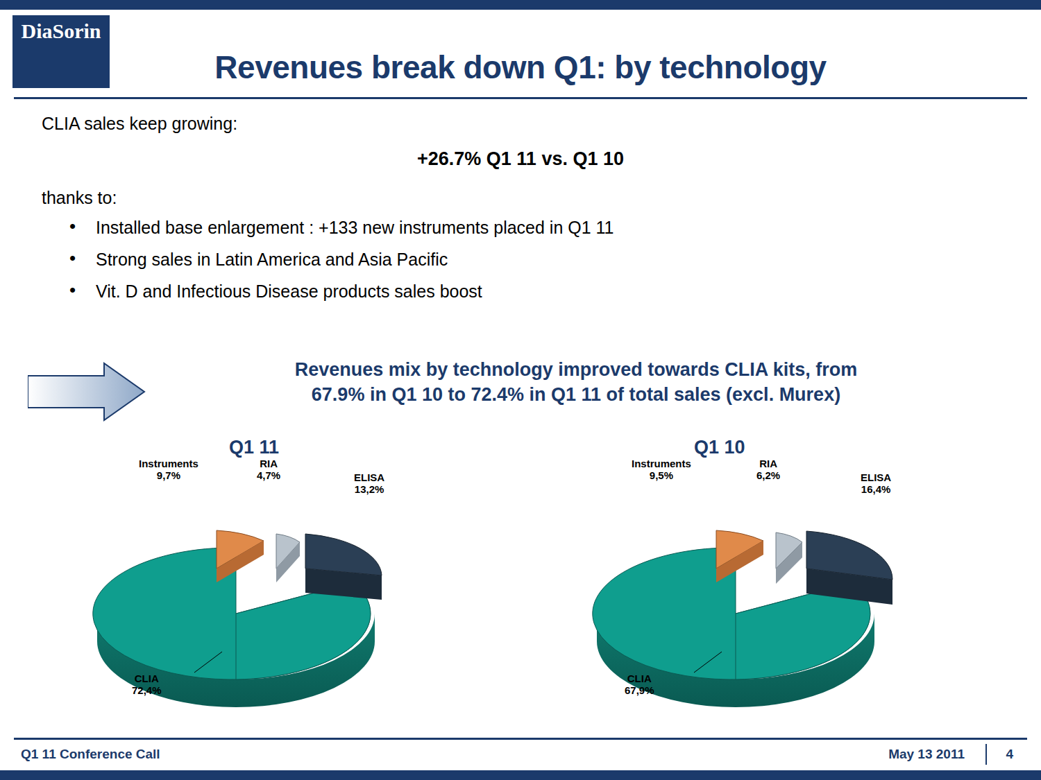DiaSorin
Revenues break down Q1: by technology
CLIA sales keep growing:
+26.7% Q1 11 vs. Q1 10
thanks to:
Installed base enlargement : +133 new instruments placed in Q1 11
Strong sales in Latin America and Asia Pacific
Vit. D and Infectious Disease products sales boost
Revenues mix by technology improved towards CLIA kits, from
67.9% in Q1 10 to 72.4% in Q1 11 of total sales (excl. Murex)
Q1 11
Q1 10
Instruments
9,7%
RIA
4,7%
ELISA
13,2%
CLIA
72,4%
Instruments
9,5%
RIA
6,2%
ELISA
16,4%
CLIA
67,9%
Q1 11 Conference Call
May 13 2011
4